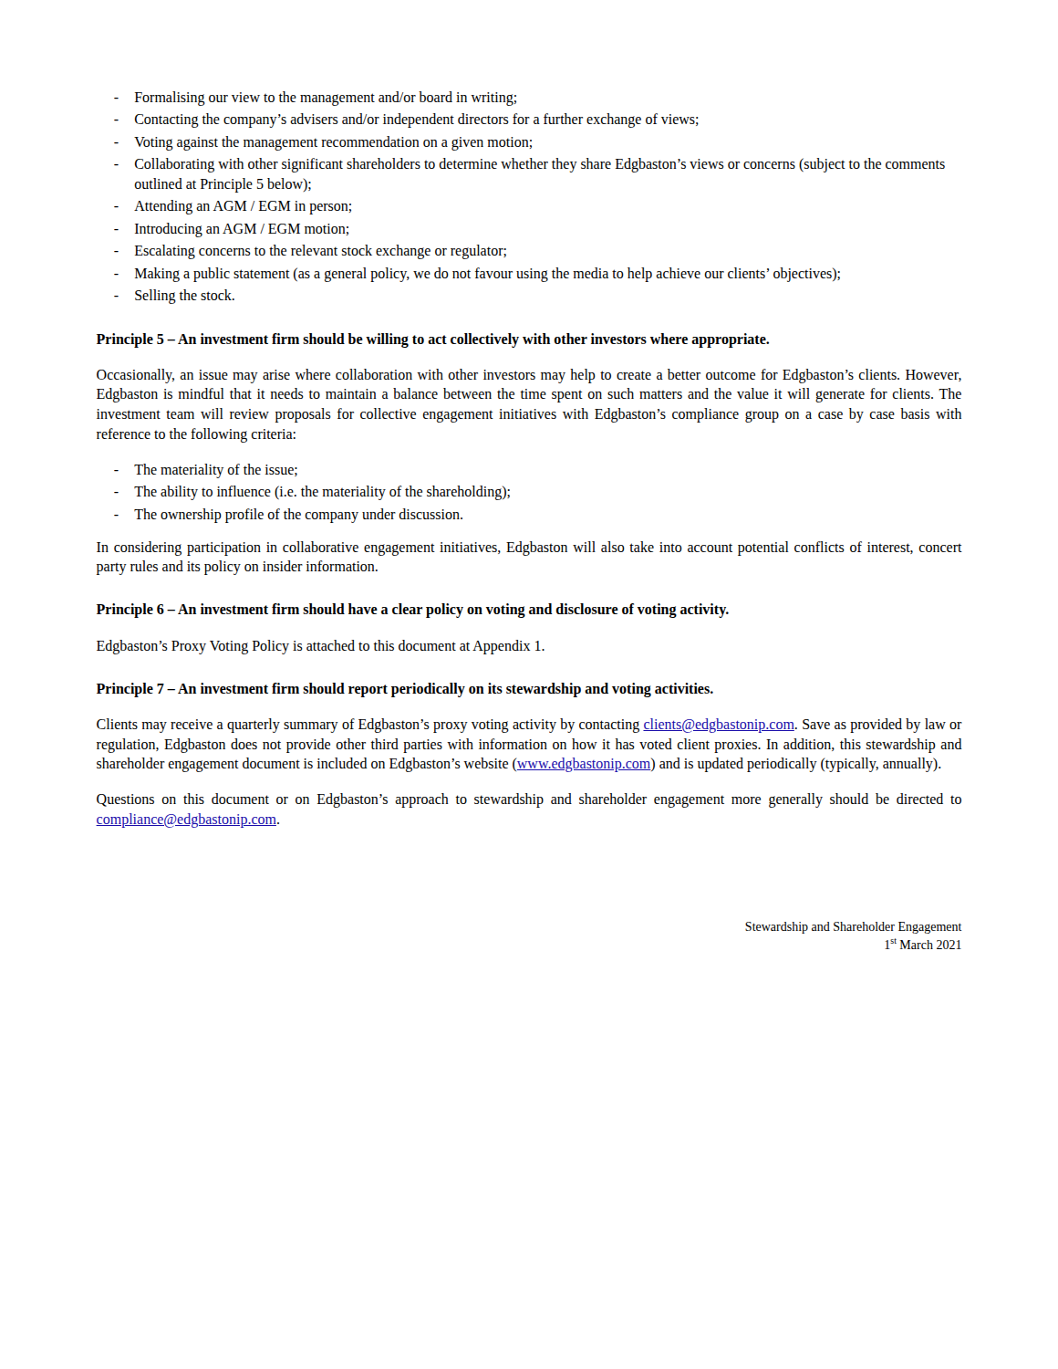Formalising our view to the management and/or board in writing;
Contacting the company’s advisers and/or independent directors for a further exchange of views;
Voting against the management recommendation on a given motion;
Collaborating with other significant shareholders to determine whether they share Edgbaston’s views or concerns (subject to the comments outlined at Principle 5 below);
Attending an AGM / EGM in person;
Introducing an AGM / EGM motion;
Escalating concerns to the relevant stock exchange or regulator;
Making a public statement (as a general policy, we do not favour using the media to help achieve our clients’ objectives);
Selling the stock.
Principle 5 – An investment firm should be willing to act collectively with other investors where appropriate.
Occasionally, an issue may arise where collaboration with other investors may help to create a better outcome for Edgbaston’s clients. However, Edgbaston is mindful that it needs to maintain a balance between the time spent on such matters and the value it will generate for clients. The investment team will review proposals for collective engagement initiatives with Edgbaston’s compliance group on a case by case basis with reference to the following criteria:
The materiality of the issue;
The ability to influence (i.e. the materiality of the shareholding);
The ownership profile of the company under discussion.
In considering participation in collaborative engagement initiatives, Edgbaston will also take into account potential conflicts of interest, concert party rules and its policy on insider information.
Principle 6 – An investment firm should have a clear policy on voting and disclosure of voting activity.
Edgbaston’s Proxy Voting Policy is attached to this document at Appendix 1.
Principle 7 – An investment firm should report periodically on its stewardship and voting activities.
Clients may receive a quarterly summary of Edgbaston’s proxy voting activity by contacting clients@edgbastonip.com. Save as provided by law or regulation, Edgbaston does not provide other third parties with information on how it has voted client proxies. In addition, this stewardship and shareholder engagement document is included on Edgbaston’s website (www.edgbastonip.com) and is updated periodically (typically, annually).
Questions on this document or on Edgbaston’s approach to stewardship and shareholder engagement more generally should be directed to compliance@edgbastonip.com.
Stewardship and Shareholder Engagement
1st March 2021